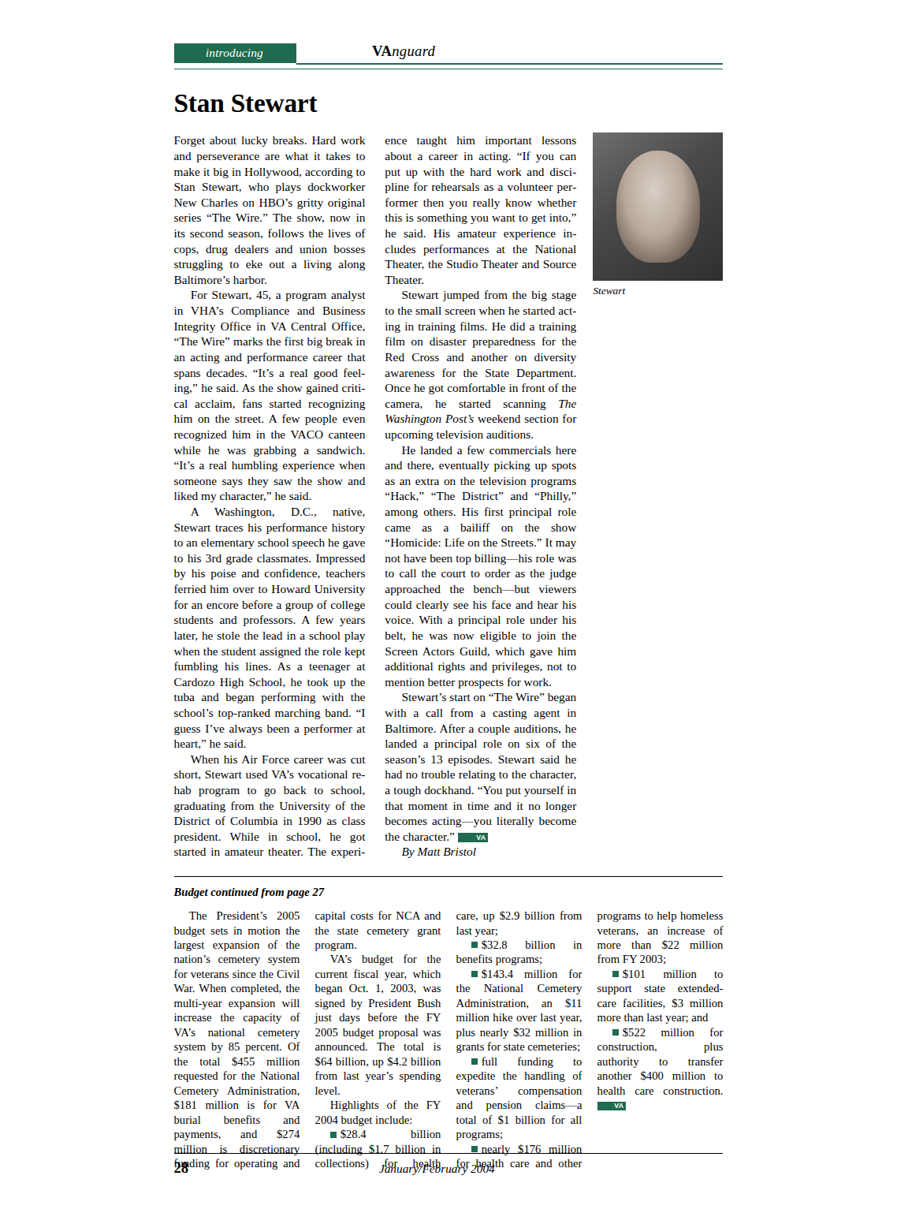introducing
VA nguard
Stan Stewart
Stewart
Forget about lucky breaks. Hard work and perseverance are what it takes to make it big in Hollywood, according to Stan Stewart, who plays dockworker New Charles on HBO’s gritty original series “The Wire.” The show, now in its second season, follows the lives of cops, drug dealers and union bosses struggling to eke out a living along Baltimore’s harbor.
For Stewart, 45, a program analyst in VHA’s Compliance and Business Integrity Office in VA Central Office, “The Wire” marks the first big break in an acting and performance career that spans decades. “It’s a real good feeling,” he said. As the show gained critical acclaim, fans started recognizing him on the street. A few people even recognized him in the VACO canteen while he was grabbing a sandwich. “It’s a real humbling experience when someone says they saw the show and liked my character,” he said.
A Washington, D.C., native, Stewart traces his performance history to an elementary school speech he gave to his 3rd grade classmates. Impressed by his poise and confidence, teachers ferried him over to Howard University for an encore before a group of college students and professors. A few years later, he stole the lead in a school play when the student assigned the role kept fumbling his lines. As a teenager at Cardozo High School, he took up the tuba and began performing with the school’s top-ranked marching band. “I guess I’ve always been a performer at heart,” he said.
When his Air Force career was cut short, Stewart used VA’s vocational rehab program to go back to school, graduating from the University of the District of Columbia in 1990 as class president. While in school, he got started in amateur theater. The experience taught him important lessons about a career in acting. “If you can put up with the hard work and discipline for rehearsals as a volunteer performer then you really know whether this is something you want to get into,” he said. His amateur experience includes performances at the National Theater, the Studio Theater and Source Theater.
Stewart jumped from the big stage to the small screen when he started acting in training films. He did a training film on disaster preparedness for the Red Cross and another on diversity awareness for the State Department. Once he got comfortable in front of the camera, he started scanning The Washington Post’s weekend section for upcoming television auditions.
He landed a few commercials here and there, eventually picking up spots as an extra on the television programs “Hack,” “The District” and “Philly,” among others. His first principal role came as a bailiff on the show “Homicide: Life on the Streets.” It may not have been top billing—his role was to call the court to order as the judge approached the bench—but viewers could clearly see his face and hear his voice. With a principal role under his belt, he was now eligible to join the Screen Actors Guild, which gave him additional rights and privileges, not to mention better prospects for work.
Stewart’s start on “The Wire” began with a call from a casting agent in Baltimore. After a couple auditions, he landed a principal role on six of the season’s 13 episodes. Stewart said he had no trouble relating to the character, a tough dockhand. “You put yourself in that moment in time and it no longer becomes acting—you literally become the character.” VA
By Matt Bristol
Budget continued from page 27
The President’s 2005 budget sets in motion the largest expansion of the nation’s cemetery system for veterans since the Civil War. When completed, the multi-year expansion will increase the capacity of VA’s national cemetery system by 85 percent. Of the total $455 million requested for the National Cemetery Administration, $181 million is for VA burial benefits and payments, and $274 million is discretionary funding for operating and capital costs for NCA and the state cemetery grant program.
VA’s budget for the current fiscal year, which began Oct. 1, 2003, was signed by President Bush just days before the FY 2005 budget proposal was announced. The total is $64 billion, up $4.2 billion from last year’s spending level.
Highlights of the FY 2004 budget include:
$28.4 billion (including $1.7 billion in collections) for health care, up $2.9 billion from last year;
$32.8 billion in benefits programs;
$143.4 million for the National Cemetery Administration, an $11 million hike over last year, plus nearly $32 million in grants for state cemeteries;
full funding to expedite the handling of veterans’ compensation and pension claims—a total of $1 billion for all programs;
nearly $176 million for health care and other programs to help homeless veterans, an increase of more than $22 million from FY 2003;
$101 million to support state extended-care facilities, $3 million more than last year; and
$522 million for construction, plus authority to transfer another $400 million to health care construction. VA
28
January/February 2004